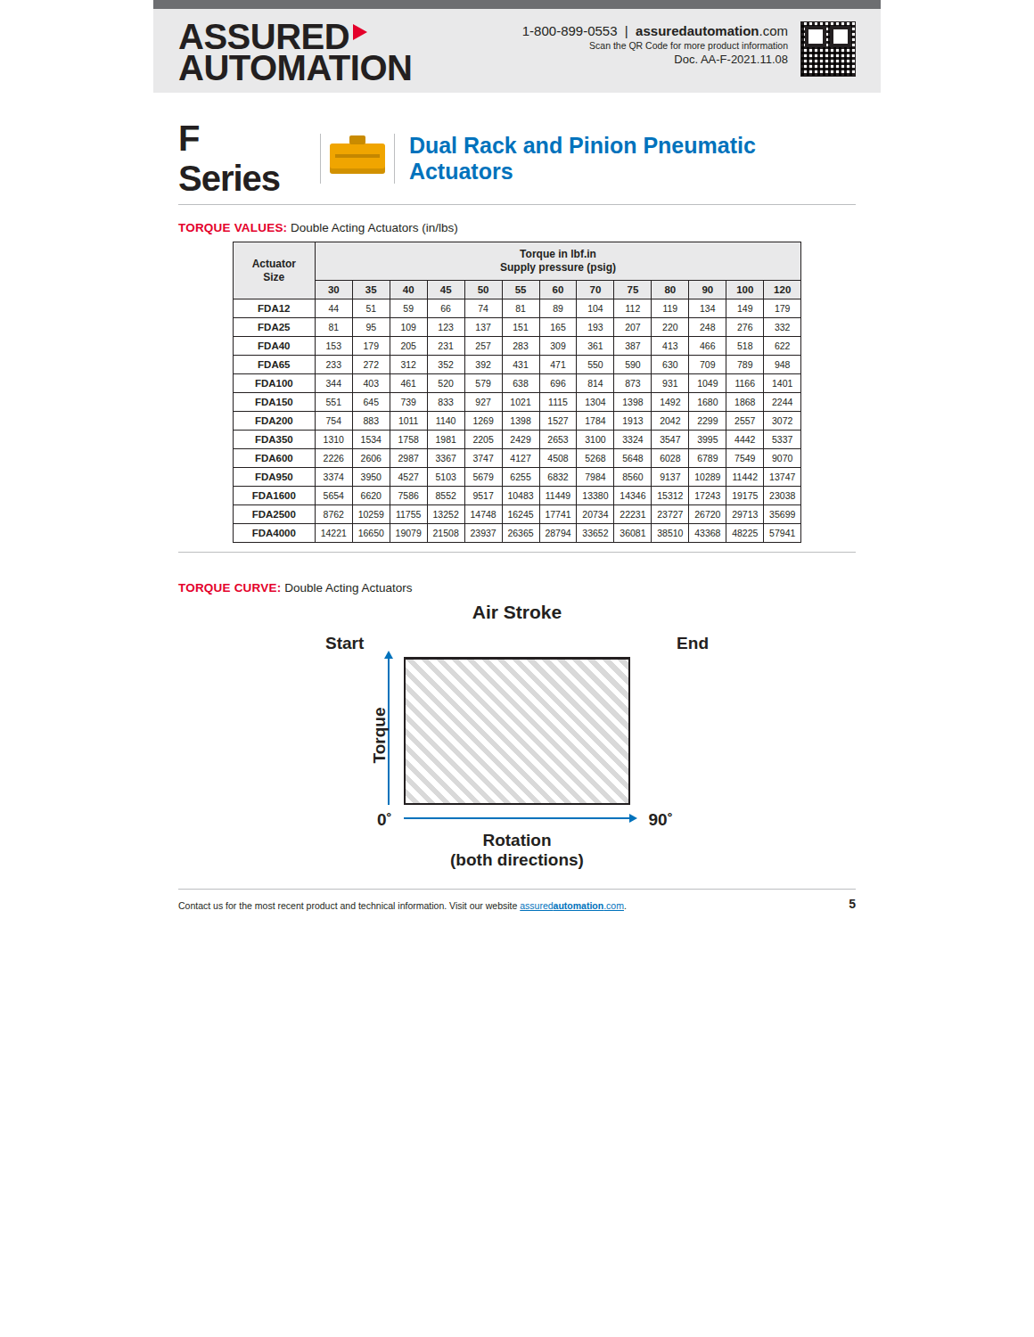ASSURED AUTOMATION
1-800-899-0553 | assuredautomation.com
Scan the QR Code for more product information
Doc. AA-F-2021.11.08
F Series
Dual Rack and Pinion Pneumatic Actuators
TORQUE VALUES: Double Acting Actuators (in/lbs)
| Actuator Size | Torque in lbf.in Supply pressure (psig) |
| --- | --- |
| 30 | 35 | 40 | 45 | 50 | 55 | 60 | 70 | 75 | 80 | 90 | 100 | 120 |
| FDA12 | 44 | 51 | 59 | 66 | 74 | 81 | 89 | 104 | 112 | 119 | 134 | 149 | 179 |
| FDA25 | 81 | 95 | 109 | 123 | 137 | 151 | 165 | 193 | 207 | 220 | 248 | 276 | 332 |
| FDA40 | 153 | 179 | 205 | 231 | 257 | 283 | 309 | 361 | 387 | 413 | 466 | 518 | 622 |
| FDA65 | 233 | 272 | 312 | 352 | 392 | 431 | 471 | 550 | 590 | 630 | 709 | 789 | 948 |
| FDA100 | 344 | 403 | 461 | 520 | 579 | 638 | 696 | 814 | 873 | 931 | 1049 | 1166 | 1401 |
| FDA150 | 551 | 645 | 739 | 833 | 927 | 1021 | 1115 | 1304 | 1398 | 1492 | 1680 | 1868 | 2244 |
| FDA200 | 754 | 883 | 1011 | 1140 | 1269 | 1398 | 1527 | 1784 | 1913 | 2042 | 2299 | 2557 | 3072 |
| FDA350 | 1310 | 1534 | 1758 | 1981 | 2205 | 2429 | 2653 | 3100 | 3324 | 3547 | 3995 | 4442 | 5337 |
| FDA600 | 2226 | 2606 | 2987 | 3367 | 3747 | 4127 | 4508 | 5268 | 5648 | 6028 | 6789 | 7549 | 9070 |
| FDA950 | 3374 | 3950 | 4527 | 5103 | 5679 | 6255 | 6832 | 7984 | 8560 | 9137 | 10289 | 11442 | 13747 |
| FDA1600 | 5654 | 6620 | 7586 | 8552 | 9517 | 10483 | 11449 | 13380 | 14346 | 15312 | 17243 | 19175 | 23038 |
| FDA2500 | 8762 | 10259 | 11755 | 13252 | 14748 | 16245 | 17741 | 20734 | 22231 | 23727 | 26720 | 29713 | 35699 |
| FDA4000 | 14221 | 16650 | 19079 | 21508 | 23937 | 26365 | 28794 | 33652 | 36081 | 38510 | 43368 | 48225 | 57941 |
TORQUE CURVE: Double Acting Actuators
Air Stroke
Start
End
Torque
0˚
90˚
Rotation
(both directions)
Contact us for the most recent product and technical information. Visit our website assuredautomation.com.
5